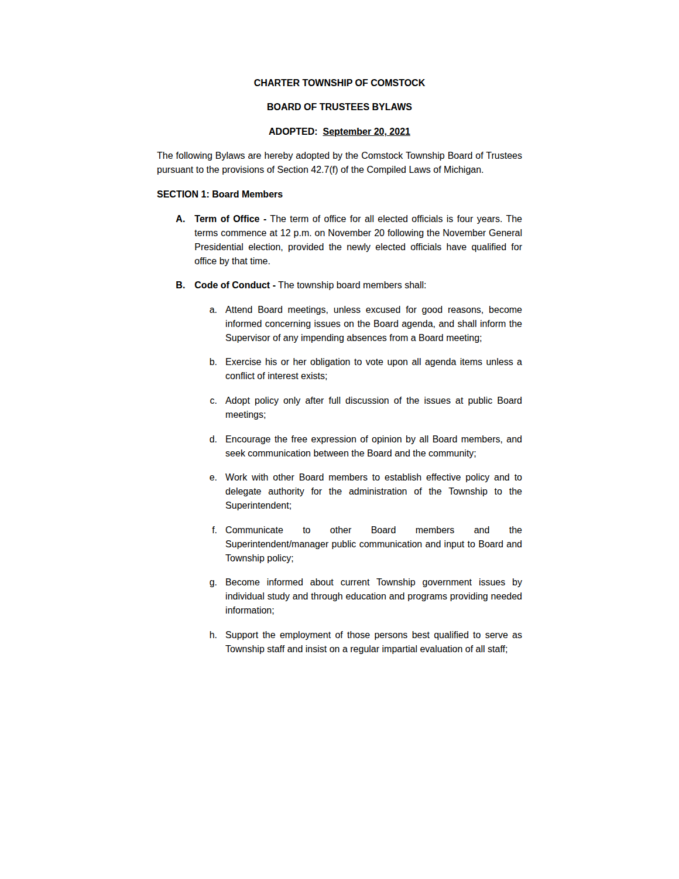CHARTER TOWNSHIP OF COMSTOCK
BOARD OF TRUSTEES BYLAWS
ADOPTED: September 20, 2021
The following Bylaws are hereby adopted by the Comstock Township Board of Trustees pursuant to the provisions of Section 42.7(f) of the Compiled Laws of Michigan.
SECTION 1: Board Members
Term of Office - The term of office for all elected officials is four years. The terms commence at 12 p.m. on November 20 following the November General Presidential election, provided the newly elected officials have qualified for office by that time.
Code of Conduct - The township board members shall:
Attend Board meetings, unless excused for good reasons, become informed concerning issues on the Board agenda, and shall inform the Supervisor of any impending absences from a Board meeting;
Exercise his or her obligation to vote upon all agenda items unless a conflict of interest exists;
Adopt policy only after full discussion of the issues at public Board meetings;
Encourage the free expression of opinion by all Board members, and seek communication between the Board and the community;
Work with other Board members to establish effective policy and to delegate authority for the administration of the Township to the Superintendent;
Communicate to other Board members and the Superintendent/manager public communication and input to Board and Township policy;
Become informed about current Township government issues by individual study and through education and programs providing needed information;
Support the employment of those persons best qualified to serve as Township staff and insist on a regular impartial evaluation of all staff;